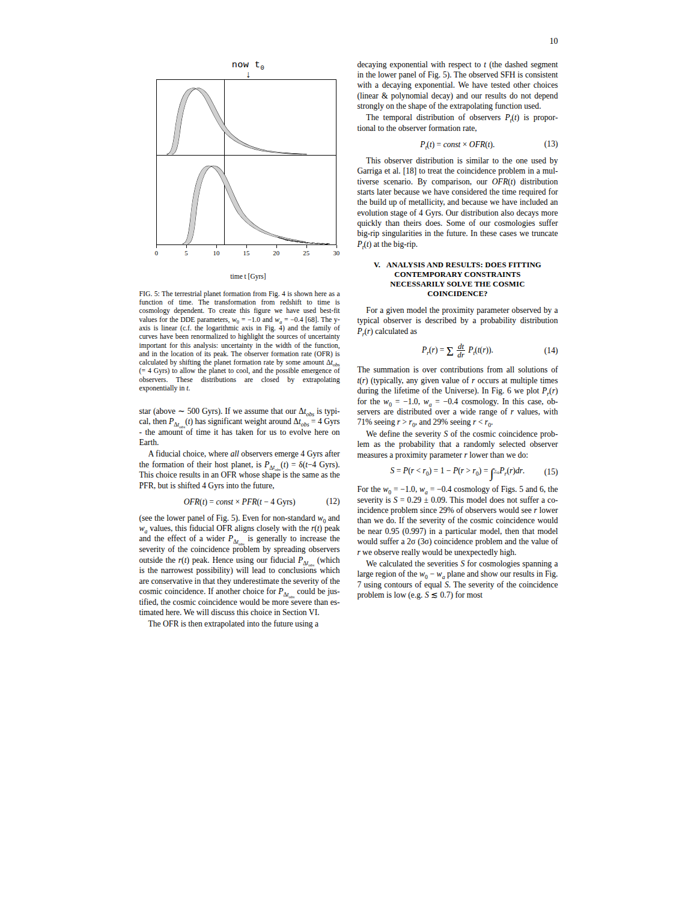10
now t0
↓
PFR(t)
OFR(t)
0
5
10
15
20
25
30
time t [Gyrs]
FIG. 5: The terrestrial planet formation from Fig. 4 is shown here as a function of time. The transformation from redshift to time is cosmology dependent. To create this figure we have used best-fit values for the DDE parameters, w0 = −1.0 and wa = −0.4 [68]. The y-axis is linear (c.f. the logarithmic axis in Fig. 4) and the family of curves have been renormalized to highlight the sources of uncertainty important for this analysis: uncertainty in the width of the function, and in the location of its peak. The observer formation rate (OFR) is calculated by shifting the planet formation rate by some amount Δtobs (= 4 Gyrs) to allow the planet to cool, and the possible emergence of observers. These distributions are closed by extrapolating exponentially in t.
star (above ∼ 500 Gyrs). If we assume that our Δtobs is typical, then PΔtobs(t) has significant weight around Δtobs = 4 Gyrs - the amount of time it has taken for us to evolve here on Earth.
A fiducial choice, where all observers emerge 4 Gyrs after the formation of their host planet, is PΔtobs(t) = δ(t−4 Gyrs). This choice results in an OFR whose shape is the same as the PFR, but is shifted 4 Gyrs into the future,
OFR(t) = const × PFR(t − 4 Gyrs) (12)
(see the lower panel of Fig. 5). Even for non-standard w0 and wa values, this fiducial OFR aligns closely with the r(t) peak and the effect of a wider PΔtobs is generally to increase the severity of the coincidence problem by spreading observers outside the r(t) peak. Hence using our fiducial PΔtobs (which is the narrowest possibility) will lead to conclusions which are conservative in that they underestimate the severity of the cosmic coincidence. If another choice for PΔtobs could be justified, the cosmic coincidence would be more severe than estimated here. We will discuss this choice in Section VI.
The OFR is then extrapolated into the future using a
decaying exponential with respect to t (the dashed segment in the lower panel of Fig. 5). The observed SFH is consistent with a decaying exponential. We have tested other choices (linear & polynomial decay) and our results do not depend strongly on the shape of the extrapolating function used.
The temporal distribution of observers Pt(t) is proportional to the observer formation rate,
Pt(t) = const × OFR(t). (13)
This observer distribution is similar to the one used by Garriga et al. [18] to treat the coincidence problem in a multiverse scenario. By comparison, our OFR(t) distribution starts later because we have considered the time required for the build up of metallicity, and because we have included an evolution stage of 4 Gyrs. Our distribution also decays more quickly than theirs does. Some of our cosmologies suffer big-rip singularities in the future. In these cases we truncate Pt(t) at the big-rip.
V. ANALYSIS AND RESULTS: DOES FITTING
CONTEMPORARY CONSTRAINTS
NECESSARILY SOLVE THE COSMIC
COINCIDENCE?
For a given model the proximity parameter observed by a typical observer is described by a probability distribution Pr(r) calculated as
Pr(r) = Σ dt dr Pt(t(r)). (14)
The summation is over contributions from all solutions of t(r) (typically, any given value of r occurs at multiple times during the lifetime of the Universe). In Fig. 6 we plot Pr(r) for the w0 = −1.0, wa = −0.4 cosmology. In this case, observers are distributed over a wide range of r values, with 71% seeing r > r0, and 29% seeing r < r0.
We define the severity S of the cosmic coincidence problem as the probability that a randomly selected observer measures a proximity parameter r lower than we do:
S = P(r < r0) = 1 − P(r > r0) = ∫r0 r=0 Pr(r)dr. (15)
For the w0 = −1.0, wa = −0.4 cosmology of Figs. 5 and 6, the severity is S = 0.29 ± 0.09. This model does not suffer a coincidence problem since 29% of observers would see r lower than we do. If the severity of the cosmic coincidence would be near 0.95 (0.997) in a particular model, then that model would suffer a 2σ (3σ) coincidence problem and the value of r we observe really would be unexpectedly high.
We calculated the severities S for cosmologies spanning a large region of the w0 − wa plane and show our results in Fig. 7 using contours of equal S. The severity of the coincidence problem is low (e.g. S ≲ 0.7) for most